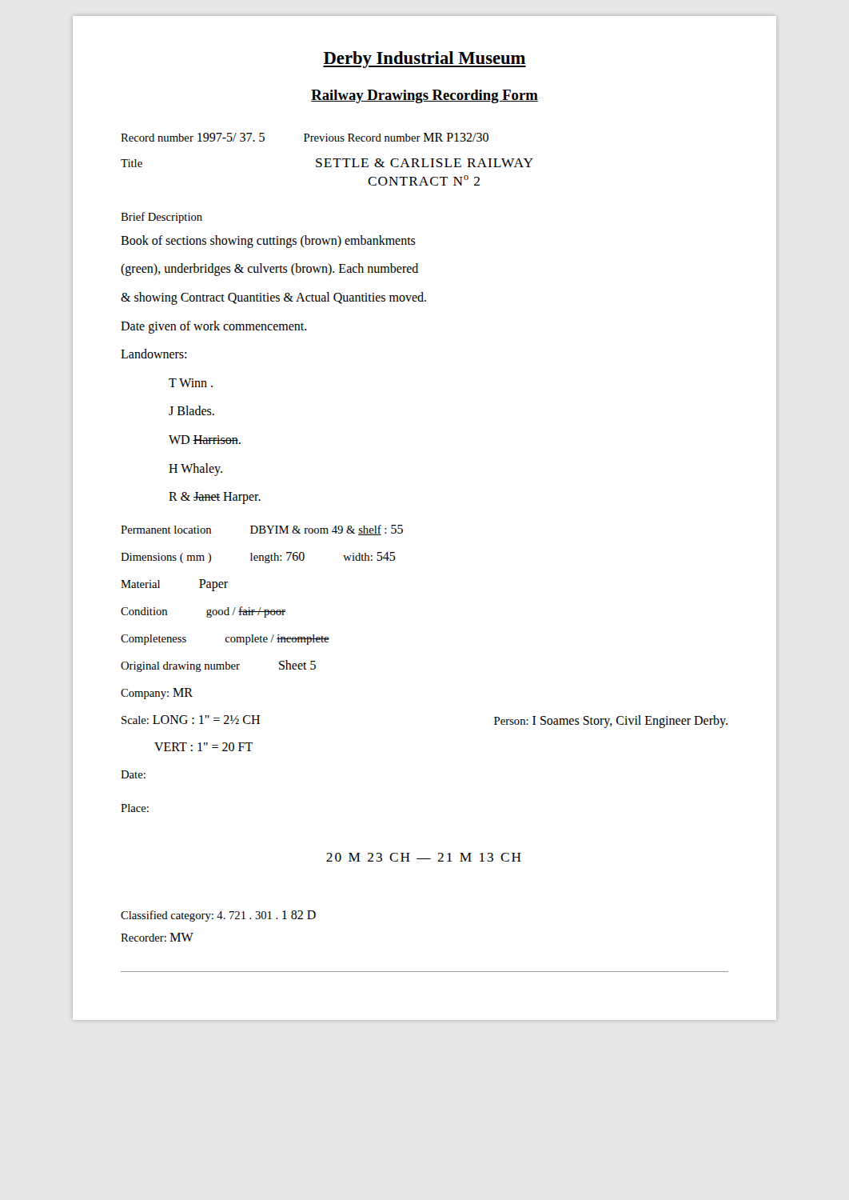Derby Industrial Museum
Railway Drawings Recording Form
Record number 1997-5/ 37. 5 Previous Record number MR P132/30
Title SETTLE & CARLISLE RAILWAY
CONTRACT No 2
Brief Description
Book of sections showing cuttings (brown) embankments
(green), underbridges & culverts (brown). Each numbered
& showing Contract Quantities & Actual Quantities moved.
Date given of work commencement.
Landowners:
T Winn .
J Blades.
WD Harrison.
H Whaley.
R & Janet Harper.
Permanent location DBYIM & room 49 & shelf : 55
Dimensions ( mm ) length: 760 width: 545
Material Paper
Condition good / fair / poor
Completeness complete / incomplete
Original drawing number Sheet 5
Company: MR
Scale: LONG : 1" = 2½ CH
VERT : 1" = 20 FT
Person: I Soames Story, Civil Engineer Derby.
Date:
Place:
20 M 23 CH — 21 M 13 CH
Classified category: 4. 721 . 301 . 1 82 D
Recorder: MW